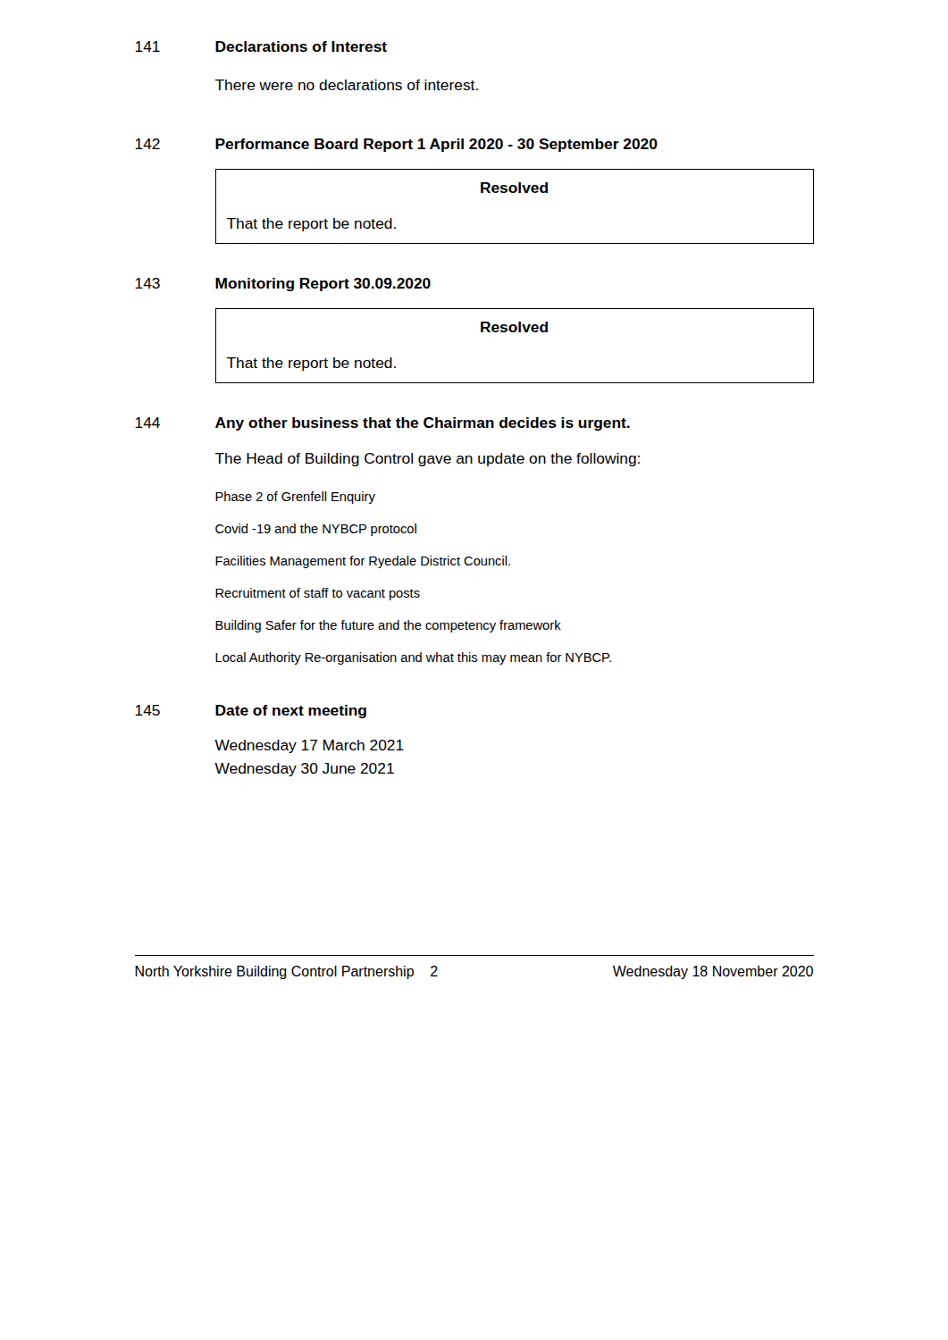141
Declarations of Interest
There were no declarations of interest.
142
Performance Board Report 1 April 2020 - 30 September 2020
Resolved
That the report be noted.
143
Monitoring Report 30.09.2020
Resolved
That the report be noted.
144
Any other business that the Chairman decides is urgent.
The Head of Building Control gave an update on the following:
Phase 2 of Grenfell Enquiry
Covid -19 and the NYBCP protocol
Facilities Management for Ryedale District Council.
Recruitment of staff to vacant posts
Building Safer for the future and the competency framework
Local Authority Re-organisation and what this may mean for NYBCP.
145
Date of next meeting
Wednesday 17 March 2021
Wednesday 30 June 2021
North Yorkshire Building Control Partnership 2
Wednesday 18 November 2020